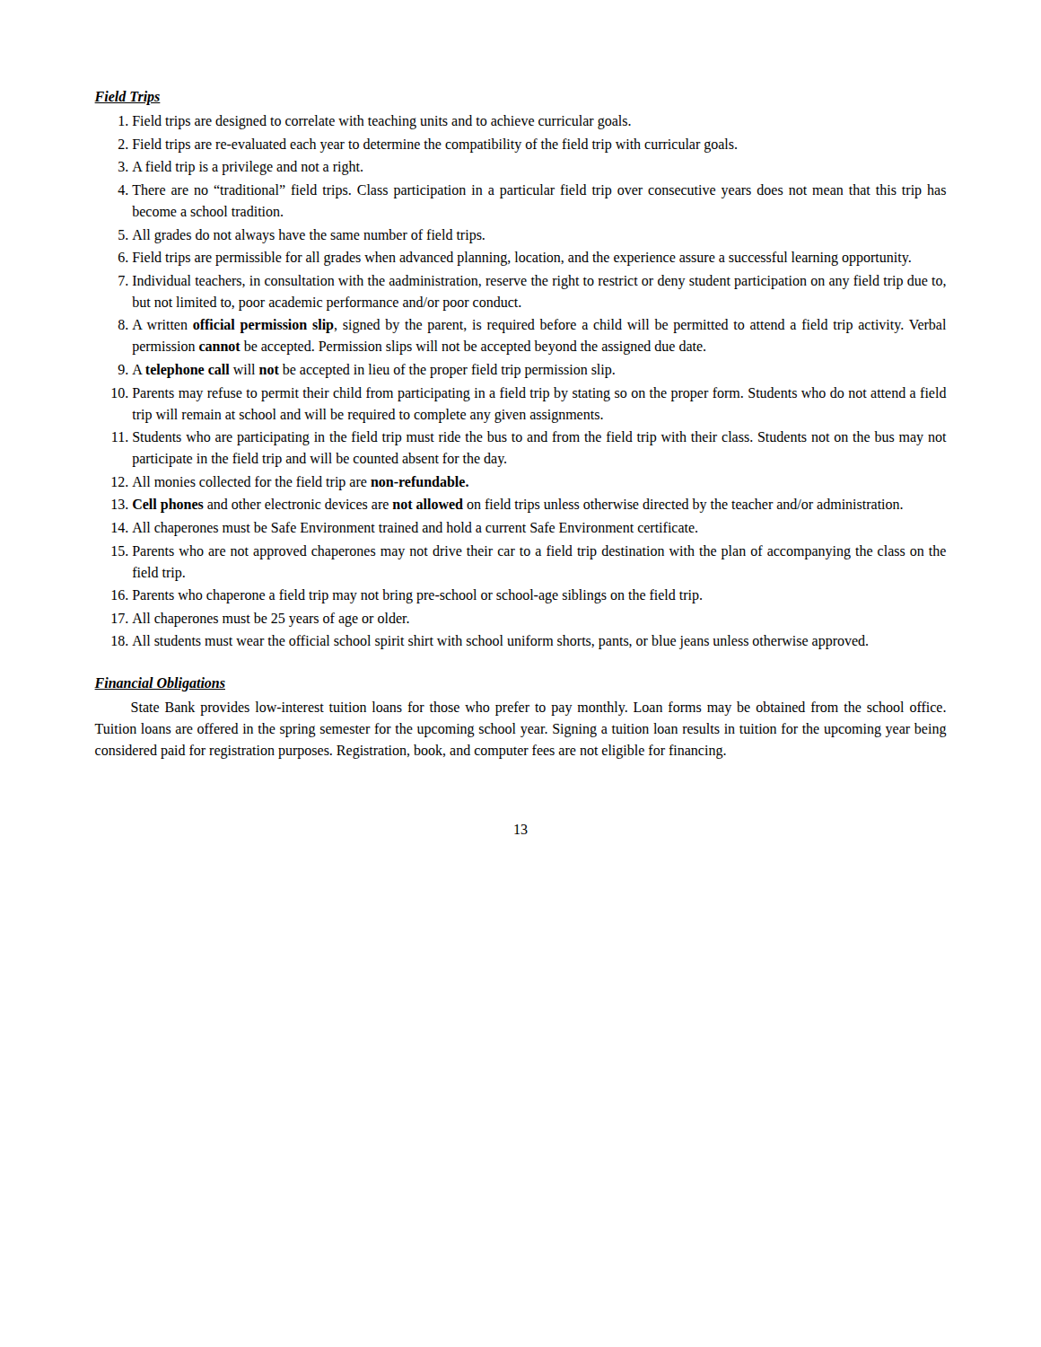Field Trips
Field trips are designed to correlate with teaching units and to achieve curricular goals.
Field trips are re-evaluated each year to determine the compatibility of the field trip with curricular goals.
A field trip is a privilege and not a right.
There are no “traditional” field trips. Class participation in a particular field trip over consecutive years does not mean that this trip has become a school tradition.
All grades do not always have the same number of field trips.
Field trips are permissible for all grades when advanced planning, location, and the experience assure a successful learning opportunity.
Individual teachers, in consultation with the aadministration, reserve the right to restrict or deny student participation on any field trip due to, but not limited to, poor academic performance and/or poor conduct.
A written official permission slip, signed by the parent, is required before a child will be permitted to attend a field trip activity. Verbal permission cannot be accepted. Permission slips will not be accepted beyond the assigned due date.
A telephone call will not be accepted in lieu of the proper field trip permission slip.
Parents may refuse to permit their child from participating in a field trip by stating so on the proper form. Students who do not attend a field trip will remain at school and will be required to complete any given assignments.
Students who are participating in the field trip must ride the bus to and from the field trip with their class. Students not on the bus may not participate in the field trip and will be counted absent for the day.
All monies collected for the field trip are non-refundable.
Cell phones and other electronic devices are not allowed on field trips unless otherwise directed by the teacher and/or administration.
All chaperones must be Safe Environment trained and hold a current Safe Environment certificate.
Parents who are not approved chaperones may not drive their car to a field trip destination with the plan of accompanying the class on the field trip.
Parents who chaperone a field trip may not bring pre-school or school-age siblings on the field trip.
All chaperones must be 25 years of age or older.
All students must wear the official school spirit shirt with school uniform shorts, pants, or blue jeans unless otherwise approved.
Financial Obligations
State Bank provides low-interest tuition loans for those who prefer to pay monthly. Loan forms may be obtained from the school office. Tuition loans are offered in the spring semester for the upcoming school year. Signing a tuition loan results in tuition for the upcoming year being considered paid for registration purposes. Registration, book, and computer fees are not eligible for financing.
13